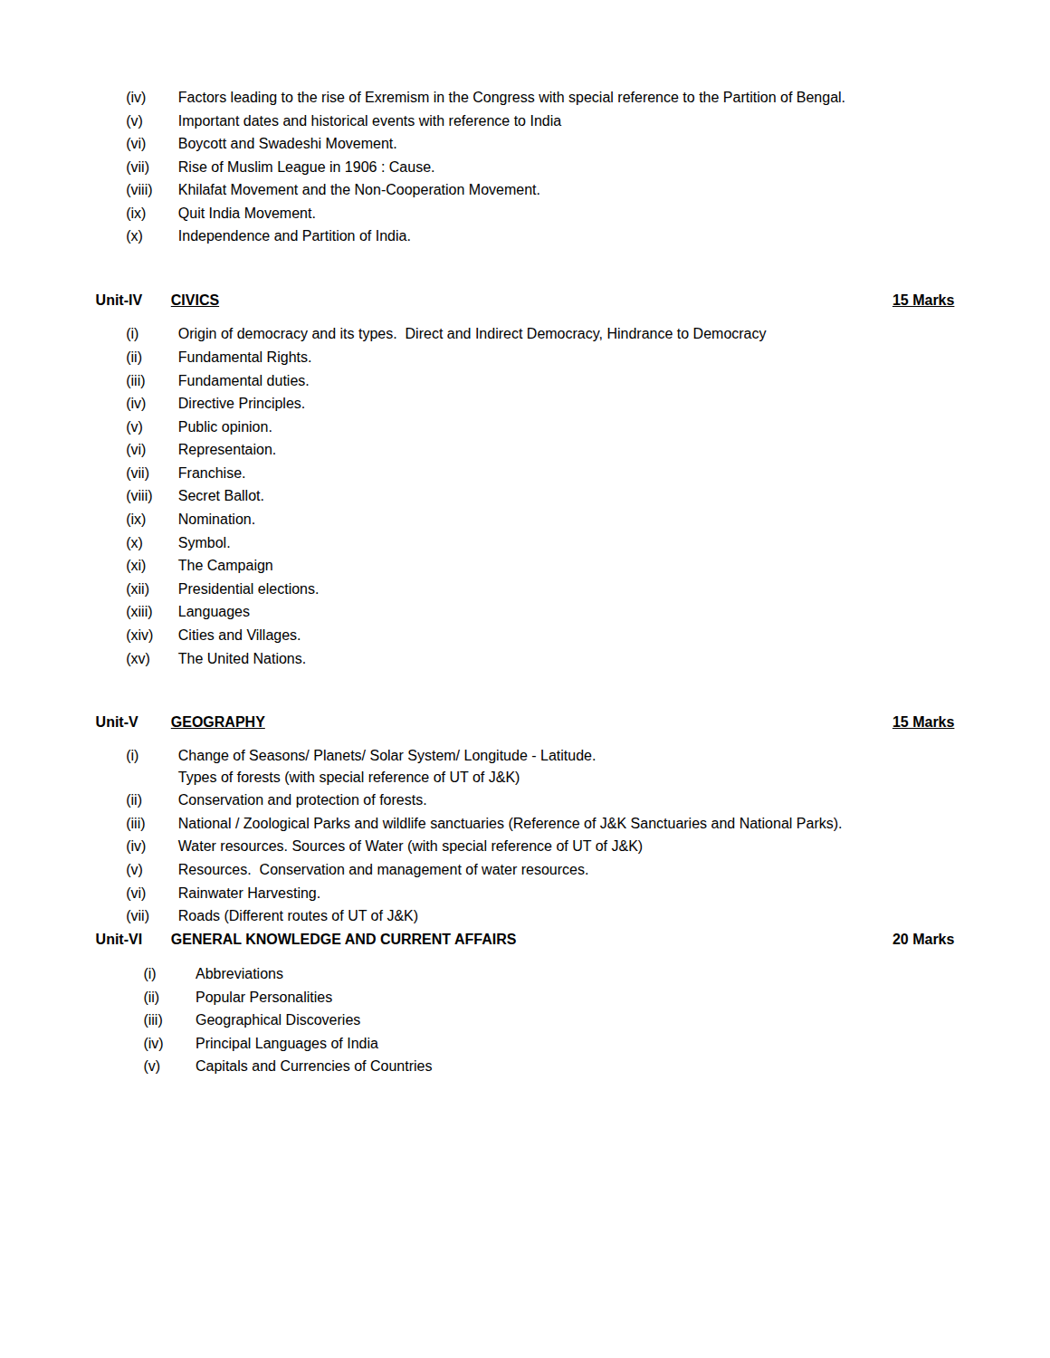(iv) Factors leading to the rise of Exremism in the Congress with special reference to the Partition of Bengal.
(v) Important dates and historical events with reference to India
(vi) Boycott and Swadeshi Movement.
(vii) Rise of Muslim League in 1906 : Cause.
(viii) Khilafat Movement and the Non-Cooperation Movement.
(ix) Quit India Movement.
(x) Independence and Partition of India.
Unit-IVCIVICS 15 Marks
(i) Origin of democracy and its types. Direct and Indirect Democracy, Hindrance to Democracy
(ii) Fundamental Rights.
(iii) Fundamental duties.
(iv) Directive Principles.
(v) Public opinion.
(vi) Representaion.
(vii) Franchise.
(viii) Secret Ballot.
(ix) Nomination.
(x) Symbol.
(xi) The Campaign
(xii) Presidential elections.
(xiii) Languages
(xiv) Cities and Villages.
(xv) The United Nations.
Unit-VGEOGRAPHY 15 Marks
(i) Change of Seasons/ Planets/ Solar System/ Longitude - Latitude.
Types of forests (with special reference of UT of J&K)
(ii) Conservation and protection of forests.
(iii) National / Zoological Parks and wildlife sanctuaries (Reference of J&K Sanctuaries and National Parks).
(iv) Water resources. Sources of Water (with special reference of UT of J&K)
(v) Resources. Conservation and management of water resources.
(vi) Rainwater Harvesting.
(vii) Roads (Different routes of UT of J&K)
Unit-VIGENERAL KNOWLEDGE AND CURRENT AFFAIRS 20 Marks
(i) Abbreviations
(ii) Popular Personalities
(iii) Geographical Discoveries
(iv) Principal Languages of India
(v) Capitals and Currencies of Countries